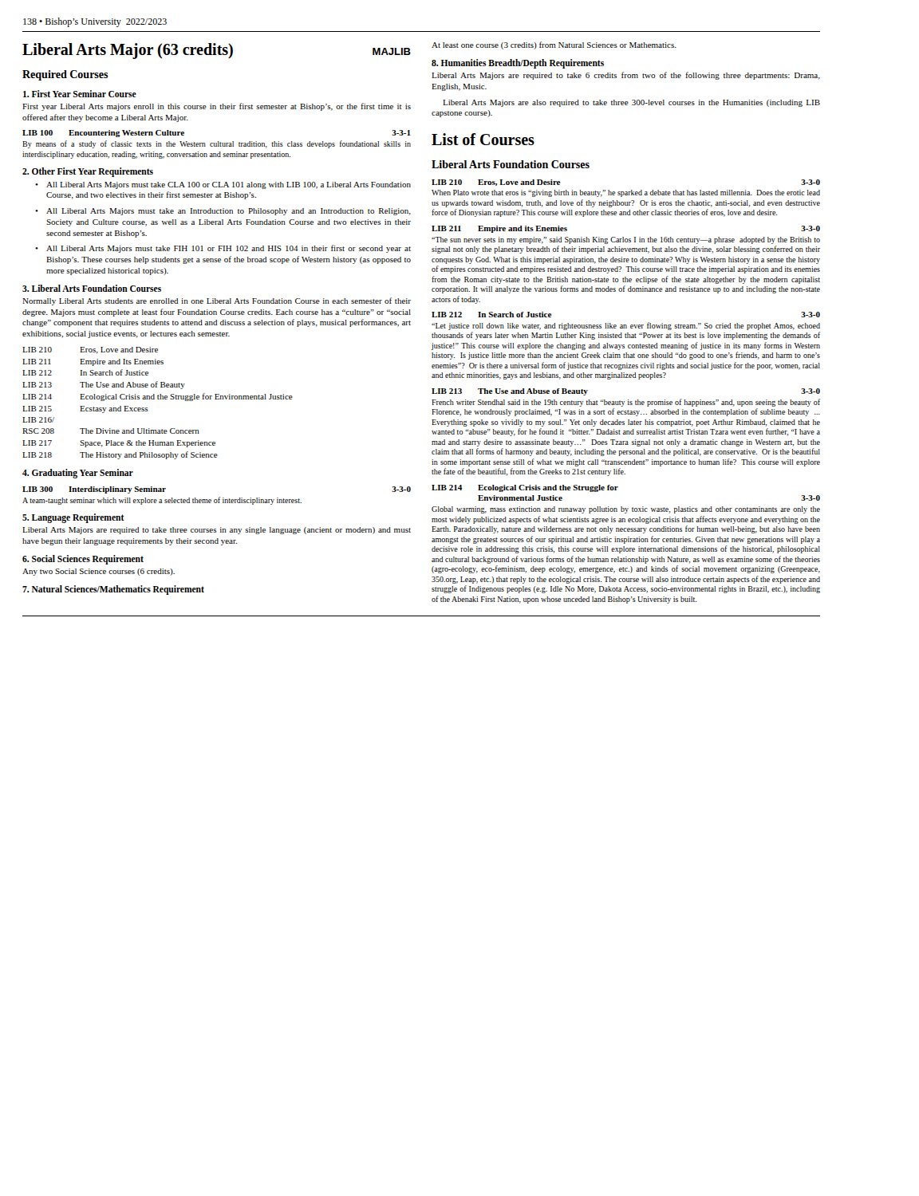138 • Bishop’s University 2022/2023
Liberal Arts Major (63 credits) MAJLIB
Required Courses
1. First Year Seminar Course
First year Liberal Arts majors enroll in this course in their first semester at Bishop’s, or the first time it is offered after they become a Liberal Arts Major.
LIB 100 Encountering Western Culture 3-3-1
By means of a study of classic texts in the Western cultural tradition, this class develops foundational skills in interdisciplinary education, reading, writing, conversation and seminar presentation.
2. Other First Year Requirements
All Liberal Arts Majors must take CLA 100 or CLA 101 along with LIB 100, a Liberal Arts Foundation Course, and two electives in their first semester at Bishop’s.
All Liberal Arts Majors must take an Introduction to Philosophy and an Introduction to Religion, Society and Culture course, as well as a Liberal Arts Foundation Course and two electives in their second semester at Bishop’s.
All Liberal Arts Majors must take FIH 101 or FIH 102 and HIS 104 in their first or second year at Bishop’s. These courses help students get a sense of the broad scope of Western history (as opposed to more specialized historical topics).
3. Liberal Arts Foundation Courses
Normally Liberal Arts students are enrolled in one Liberal Arts Foundation Course in each semester of their degree. Majors must complete at least four Foundation Course credits. Each course has a “culture” or “social change” component that requires students to attend and discuss a selection of plays, musical performances, art exhibitions, social justice events, or lectures each semester.
| LIB 210 | Eros, Love and Desire |
| LIB 211 | Empire and Its Enemies |
| LIB 212 | In Search of Justice |
| LIB 213 | The Use and Abuse of Beauty |
| LIB 214 | Ecological Crisis and the Struggle for Environmental Justice |
| LIB 215 | Ecstasy and Excess |
| LIB 216/ RSC 208 | The Divine and Ultimate Concern |
| LIB 217 | Space, Place & the Human Experience |
| LIB 218 | The History and Philosophy of Science |
4. Graduating Year Seminar
LIB 300 Interdisciplinary Seminar 3-3-0
A team-taught seminar which will explore a selected theme of interdisciplinary interest.
5. Language Requirement
Liberal Arts Majors are required to take three courses in any single language (ancient or modern) and must have begun their language requirements by their second year.
6. Social Sciences Requirement
Any two Social Science courses (6 credits).
7. Natural Sciences/Mathematics Requirement
At least one course (3 credits) from Natural Sciences or Mathematics.
8. Humanities Breadth/Depth Requirements
Liberal Arts Majors are required to take 6 credits from two of the following three departments: Drama, English, Music.
Liberal Arts Majors are also required to take three 300-level courses in the Humanities (including LIB capstone course).
List of Courses
Liberal Arts Foundation Courses
LIB 210 Eros, Love and Desire 3-3-0
When Plato wrote that eros is “giving birth in beauty,” he sparked a debate that has lasted millennia. Does the erotic lead us upwards toward wisdom, truth, and love of thy neighbour? Or is eros the chaotic, anti-social, and even destructive force of Dionysian rapture? This course will explore these and other classic theories of eros, love and desire.
LIB 211 Empire and its Enemies 3-3-0
“The sun never sets in my empire,” said Spanish King Carlos I in the 16th century—a phrase adopted by the British to signal not only the planetary breadth of their imperial achievement, but also the divine, solar blessing conferred on their conquests by God. What is this imperial aspiration, the desire to dominate? Why is Western history in a sense the history of empires constructed and empires resisted and destroyed? This course will trace the imperial aspiration and its enemies from the Roman city-state to the British nation-state to the eclipse of the state altogether by the modern capitalist corporation. It will analyze the various forms and modes of dominance and resistance up to and including the non-state actors of today.
LIB 212 In Search of Justice 3-3-0
“Let justice roll down like water, and righteousness like an ever flowing stream.” So cried the prophet Amos, echoed thousands of years later when Martin Luther King insisted that “Power at its best is love implementing the demands of justice!” This course will explore the changing and always contested meaning of justice in its many forms in Western history. Is justice little more than the ancient Greek claim that one should “do good to one’s friends, and harm to one’s enemies”? Or is there a universal form of justice that recognizes civil rights and social justice for the poor, women, racial and ethnic minorities, gays and lesbians, and other marginalized peoples?
LIB 213 The Use and Abuse of Beauty 3-3-0
French writer Stendhal said in the 19th century that “beauty is the promise of happiness” and, upon seeing the beauty of Florence, he wondrously proclaimed, “I was in a sort of ecstasy… absorbed in the contemplation of sublime beauty ... Everything spoke so vividly to my soul.” Yet only decades later his compatriot, poet Arthur Rimbaud, claimed that he wanted to “abuse” beauty, for he found it “bitter.” Dadaist and surrealist artist Tristan Tzara went even further, “I have a mad and starry desire to assassinate beauty…” Does Tzara signal not only a dramatic change in Western art, but the claim that all forms of harmony and beauty, including the personal and the political, are conservative. Or is the beautiful in some important sense still of what we might call “transcendent” importance to human life? This course will explore the fate of the beautiful, from the Greeks to 21st century life.
LIB 214 Ecological Crisis and the Struggle for
Environmental Justice 3-3-0
Global warming, mass extinction and runaway pollution by toxic waste, plastics and other contaminants are only the most widely publicized aspects of what scientists agree is an ecological crisis that affects everyone and everything on the Earth. Paradoxically, nature and wilderness are not only necessary conditions for human well-being, but also have been amongst the greatest sources of our spiritual and artistic inspiration for centuries. Given that new generations will play a decisive role in addressing this crisis, this course will explore international dimensions of the historical, philosophical and cultural background of various forms of the human relationship with Nature, as well as examine some of the theories (agro-ecology, eco-feminism, deep ecology, emergence, etc.) and kinds of social movement organizing (Greenpeace, 350.org, Leap, etc.) that reply to the ecological crisis. The course will also introduce certain aspects of the experience and struggle of Indigenous peoples (e.g. Idle No More, Dakota Access, socio-environmental rights in Brazil, etc.), including of the Abenaki First Nation, upon whose unceded land Bishop’s University is built.